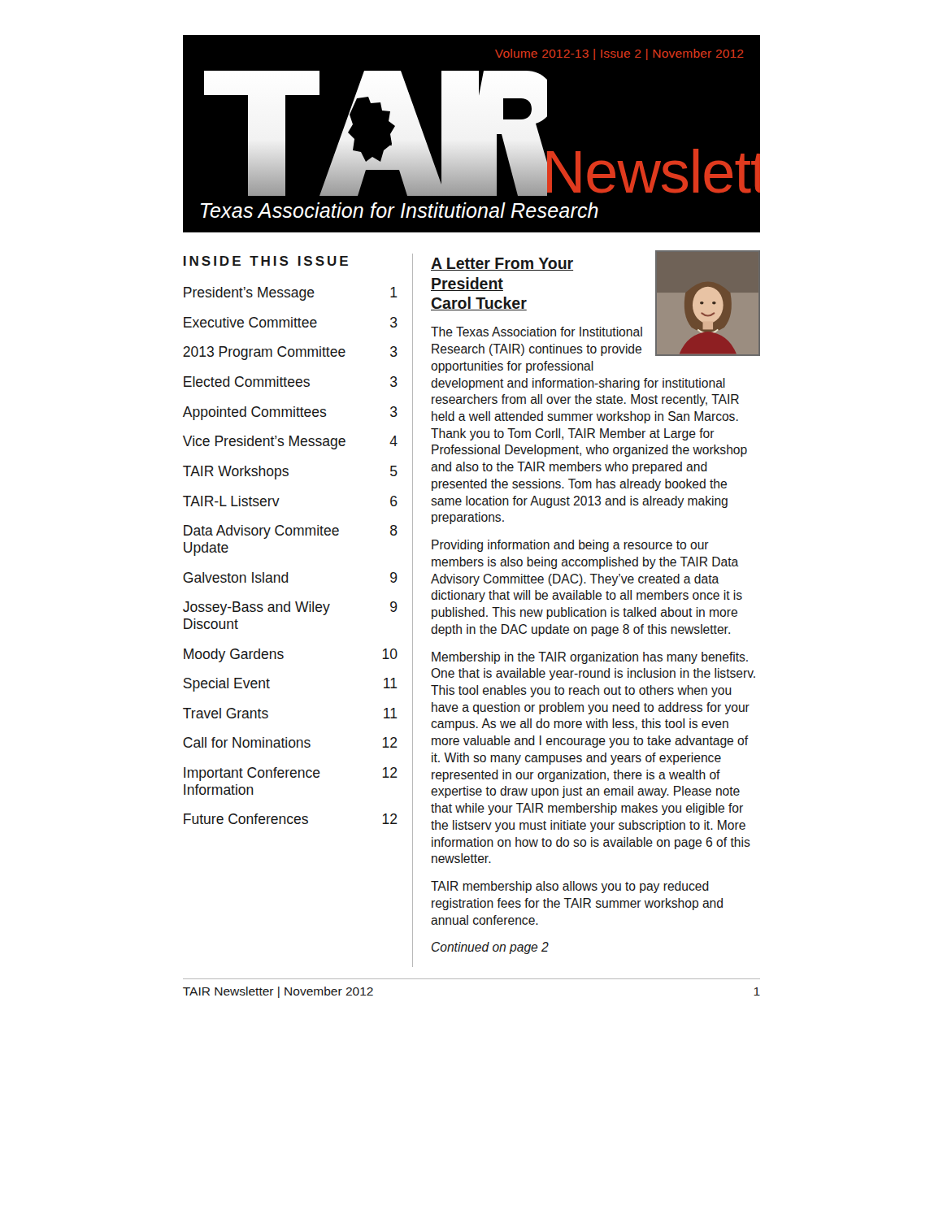Volume 2012-13 | Issue 2 | November 2012
Newsletter
Texas Association for Institutional Research
INSIDE THIS ISSUE
President’s Message 1
Executive Committee 3
2013 Program Committee 3
Elected Committees 3
Appointed Committees 3
Vice President’s Message 4
TAIR Workshops 5
TAIR-L Listserv 6
Data Advisory Commitee Update 8
Galveston Island 9
Jossey-Bass and Wiley Discount 9
Moody Gardens 10
Special Event 11
Travel Grants 11
Call for Nominations 12
Important Conference Information 12
Future Conferences 12
A Letter From Your President
Carol Tucker
The Texas Association for Institutional Research (TAIR) continues to provide opportunities for professional development and information-sharing for institutional researchers from all over the state. Most recently, TAIR held a well attended summer workshop in San Marcos. Thank you to Tom Corll, TAIR Member at Large for Professional Development, who organized the workshop and also to the TAIR members who prepared and presented the sessions. Tom has already booked the same location for August 2013 and is already making preparations.
Providing information and being a resource to our members is also being accomplished by the TAIR Data Advisory Committee (DAC). They’ve created a data dictionary that will be available to all members once it is published. This new publication is talked about in more depth in the DAC update on page 8 of this newsletter.
Membership in the TAIR organization has many benefits. One that is available year-round is inclusion in the listserv. This tool enables you to reach out to others when you have a question or problem you need to address for your campus. As we all do more with less, this tool is even more valuable and I encourage you to take advantage of it. With so many campuses and years of experience represented in our organization, there is a wealth of expertise to draw upon just an email away. Please note that while your TAIR membership makes you eligible for the listserv you must initiate your subscription to it. More information on how to do so is available on page 6 of this newsletter.
TAIR membership also allows you to pay reduced registration fees for the TAIR summer workshop and annual conference.
Continued on page 2
TAIR Newsletter | November 2012 1